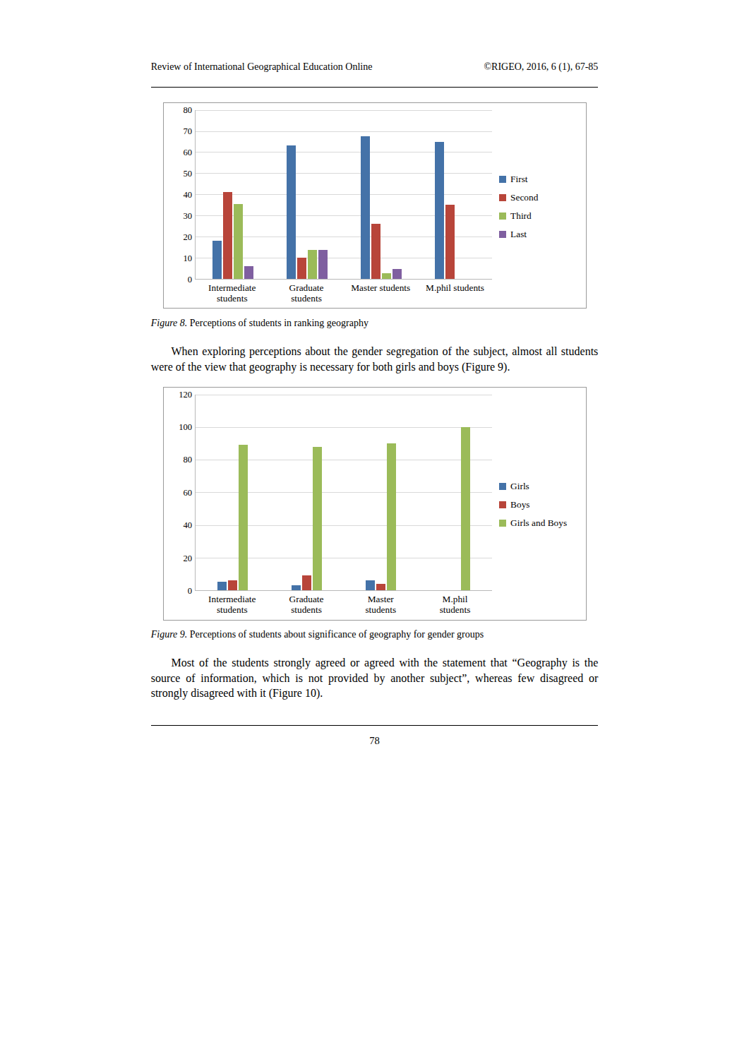Review of International Geographical Education Online
©RIGEO, 2016, 6 (1), 67-85
80 70 60 50 40 30 20 10 0
Intermediate
students
Graduate
students
Master students
M.phil students
First
Second
Third
Last
Figure 8. Perceptions of students in ranking geography
When exploring perceptions about the gender segregation of the subject, almost all students were of the view that geography is necessary for both girls and boys (Figure 9).
120 100 80 60 40 20 0
Intermediate
students
Graduate
students
Master
students
M.phil
students
Girls
Boys
Girls and Boys
Figure 9. Perceptions of students about significance of geography for gender groups
Most of the students strongly agreed or agreed with the statement that “Geography is the source of information, which is not provided by another subject”, whereas few disagreed or strongly disagreed with it (Figure 10).
78